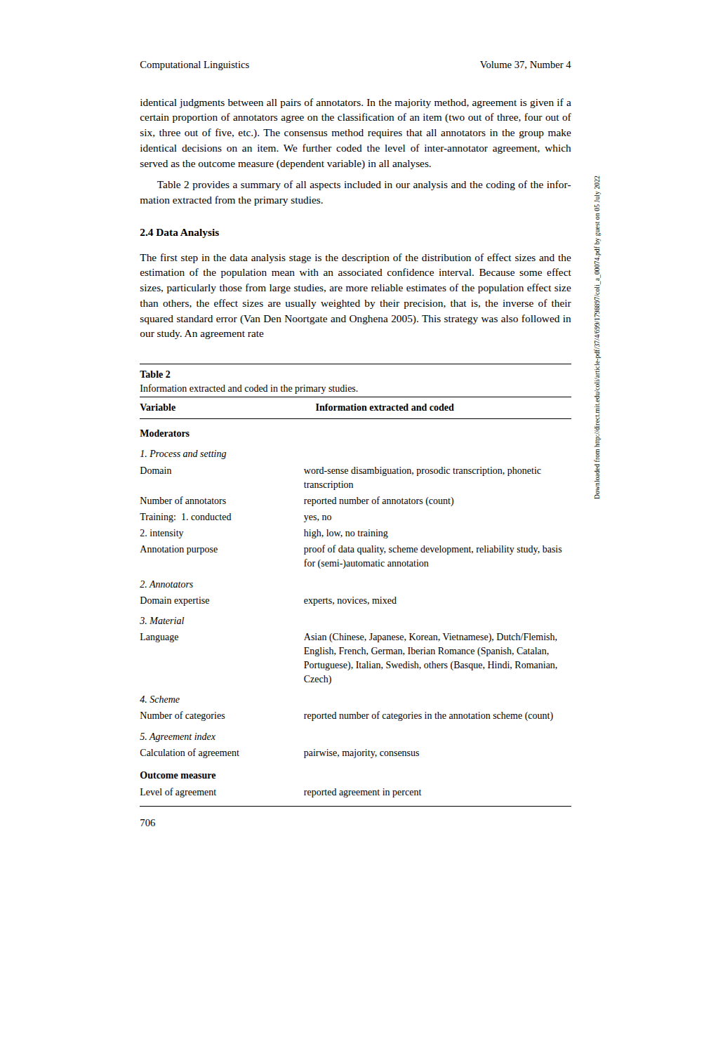Computational Linguistics Volume 37, Number 4
identical judgments between all pairs of annotators. In the majority method, agreement is given if a certain proportion of annotators agree on the classification of an item (two out of three, four out of six, three out of five, etc.). The consensus method requires that all annotators in the group make identical decisions on an item. We further coded the level of inter-annotator agreement, which served as the outcome measure (dependent variable) in all analyses.
Table 2 provides a summary of all aspects included in our analysis and the coding of the information extracted from the primary studies.
2.4 Data Analysis
The first step in the data analysis stage is the description of the distribution of effect sizes and the estimation of the population mean with an associated confidence interval. Because some effect sizes, particularly those from large studies, are more reliable estimates of the population effect size than others, the effect sizes are usually weighted by their precision, that is, the inverse of their squared standard error (Van Den Noortgate and Onghena 2005). This strategy was also followed in our study. An agreement rate
Table 2 Information extracted and coded in the primary studies.
| Variable | Information extracted and coded |
| --- | --- |
| Moderators | |
| 1. Process and setting | |
| Domain | word-sense disambiguation, prosodic transcription, phonetic transcription |
| Number of annotators | reported number of annotators (count) |
| Training: 1. conducted | yes, no |
| 2. intensity | high, low, no training |
| Annotation purpose | proof of data quality, scheme development, reliability study, basis for (semi-)automatic annotation |
| 2. Annotators | |
| Domain expertise | experts, novices, mixed |
| 3. Material | |
| Language | Asian (Chinese, Japanese, Korean, Vietnamese), Dutch/Flemish, English, French, German, Iberian Romance (Spanish, Catalan, Portuguese), Italian, Swedish, others (Basque, Hindi, Romanian, Czech) |
| 4. Scheme | |
| Number of categories | reported number of categories in the annotation scheme (count) |
| 5. Agreement index | |
| Calculation of agreement | pairwise, majority, consensus |
| Outcome measure | |
| Level of agreement | reported agreement in percent |
706
Downloaded from http://direct.mit.edu/coli/article-pdf/37/4/699/1798897/coli_a_00074.pdf by guest on 05 July 2022